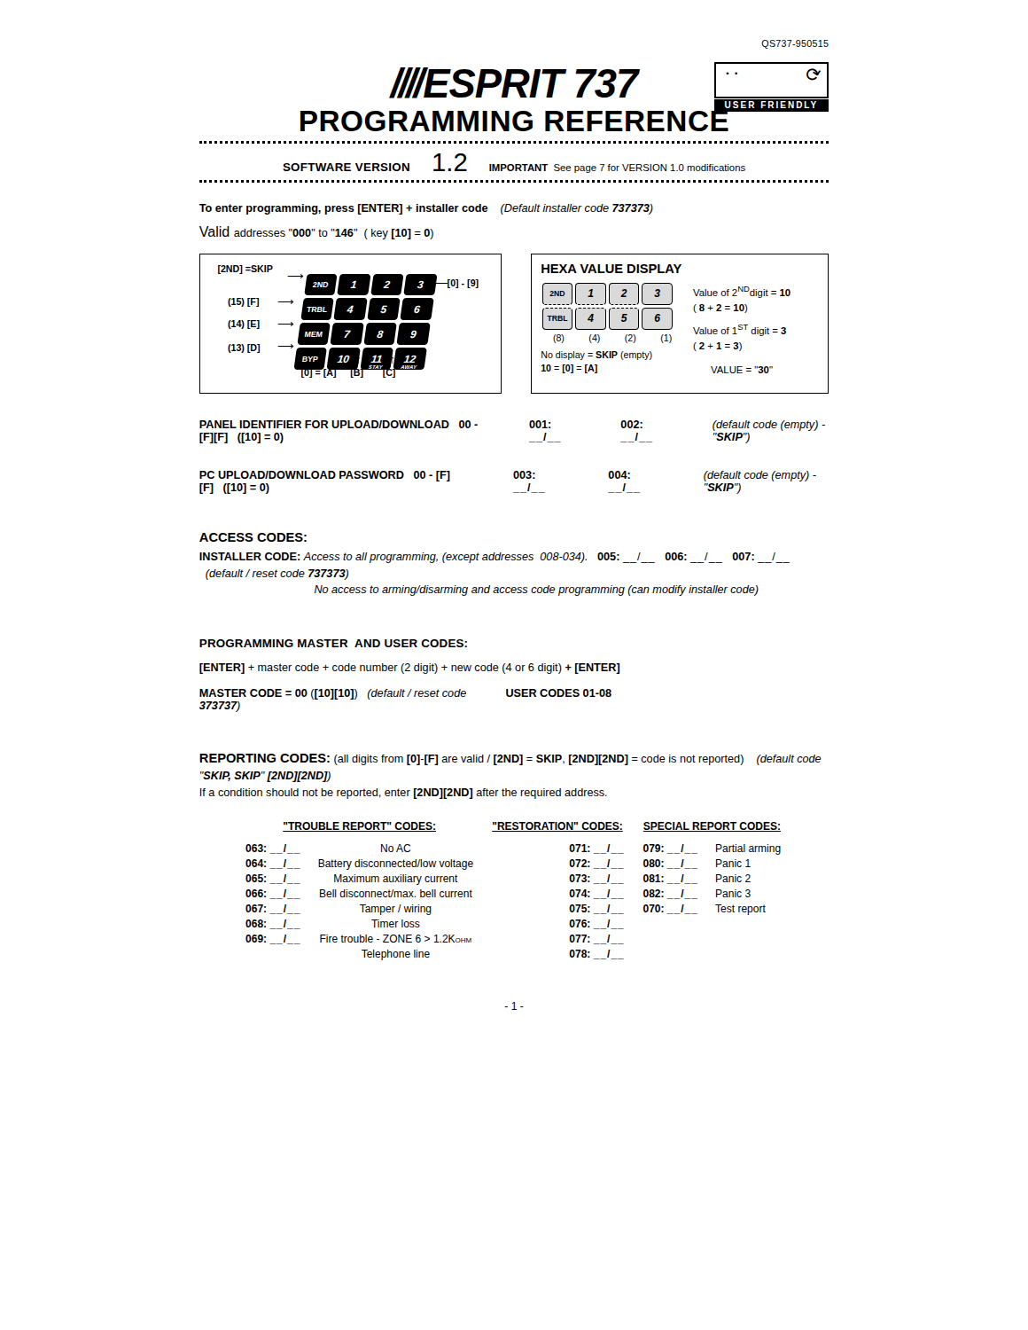QS737-950515
• •
⟳
USER FRIENDLY
////ESPRIT 737
PROGRAMMING REFERENCE
SOFTWARE VERSION 1.2 IMPORTANT See page 7 for VERSION 1.0 modifications
To enter programming, press [ENTER] + installer code (Default installer code 737373)
Valid addresses "000" to "146" ( key [10] = 0)
2ND
1
2
3
TRBL
4
5
6
MEM
7
8
9
BYP
10
11STAY
12AWAY
[2ND] =SKIP
⟶
(15) [F]
⟶
(14) [E]
⟶
(13) [D]
⟶
⟵
[0] - [9]
↑
↑
↑
[0] = [A]
[B]
[C]
HEXA VALUE DISPLAY
2ND
1
2
3
TRBL
4
5
6
(8)(4)(2)(1)
No display = SKIP (empty)
10 = [0] = [A]
Value of 2NDdigit = 10
( 8 + 2 = 10)
Value of 1ST digit = 3
( 2 + 1 = 3)
VALUE = "30"
PANEL IDENTIFIER FOR UPLOAD/DOWNLOAD 00 - [F][F] ([10] = 0) 001: __/__ 002: __/__ (default code (empty) -"SKIP")
PC UPLOAD/DOWNLOAD PASSWORD 00 - [F][F] ([10] = 0) 003: __/__ 004: __/__ (default code (empty) -"SKIP")
ACCESS CODES:
INSTALLER CODE: Access to all programming, (except addresses 008-034). 005: __/__ 006: __/__ 007: __/__ (default / reset code 737373)
No access to arming/disarming and access code programming (can modify installer code)
PROGRAMMING MASTER AND USER CODES:
[ENTER] + master code + code number (2 digit) + new code (4 or 6 digit) + [ENTER]
MASTER CODE = 00 ([10][10]) (default / reset code 373737)
USER CODES 01-08
REPORTING CODES: (all digits from [0]-[F] are valid / [2ND] = SKIP, [2ND][2ND] = code is not reported) (default code "SKIP, SKIP" [2ND][2ND])
If a condition should not be reported, enter [2ND][2ND] after the required address.
| "TROUBLE REPORT" CODES: | "RESTORATION" CODES: | SPECIAL REPORT CODES: |
| --- | --- | --- |
| 063: __/__ | No AC | 071: __/__ | 079: __/__ | Partial arming |
| 064: __/__ | Battery disconnected/low voltage | 072: __/__ | 080: __/__ | Panic 1 |
| 065: __/__ | Maximum auxiliary current | 073: __/__ | 081: __/__ | Panic 2 |
| 066: __/__ | Bell disconnect/max. bell current | 074: __/__ | 082: __/__ | Panic 3 |
| 067: __/__ | Tamper / wiring | 075: __/__ | 070: __/__ | Test report |
| 068: __/__ | Timer loss | 076: __/__ | | |
| 069: __/__ | Fire trouble - ZONE 6 > 1.2Kohm | 077: __/__ | | |
| | Telephone line | 078: __/__ | | |
- 1 -